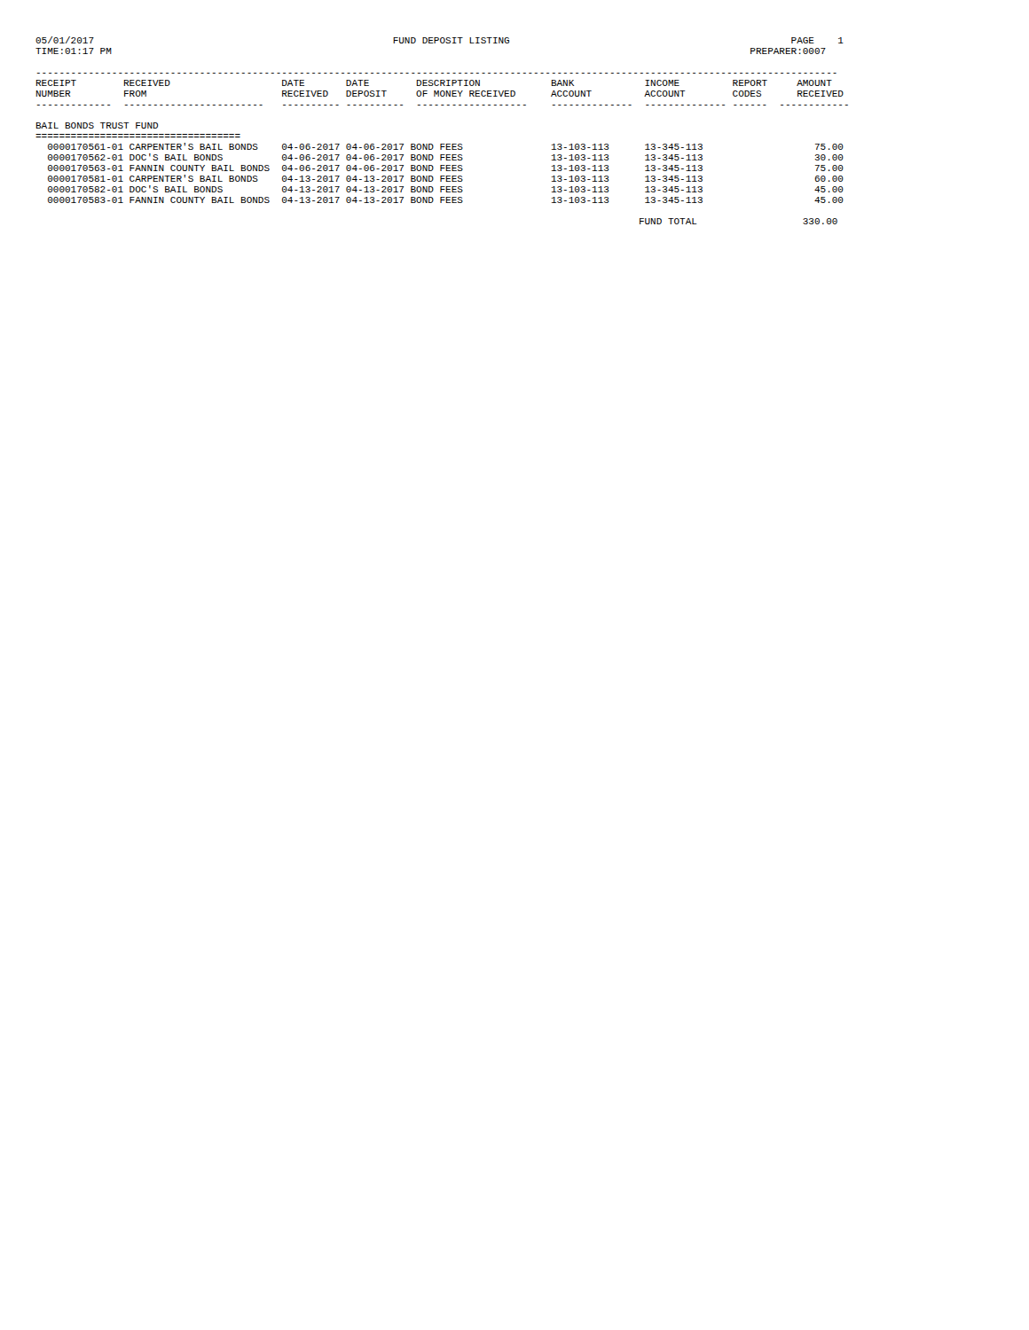05/01/2017                                                   FUND DEPOSIT LISTING                                                PAGE    1
TIME:01:17 PM                                                                                                             PREPARER:0007

-----------------------------------------------------------------------------------------------------------------------------------------
RECEIPT        RECEIVED                   DATE       DATE        DESCRIPTION            BANK            INCOME         REPORT     AMOUNT
NUMBER         FROM                       RECEIVED   DEPOSIT     OF MONEY RECEIVED      ACCOUNT         ACCOUNT        CODES      RECEIVED
-------------  ------------------------   ---------- ----------  -------------------    --------------  -------------- ------  ------------

BAIL BONDS TRUST FUND
===================================
  0000170561-01 CARPENTER'S BAIL BONDS    04-06-2017 04-06-2017 BOND FEES               13-103-113      13-345-113                   75.00
  0000170562-01 DOC'S BAIL BONDS          04-06-2017 04-06-2017 BOND FEES               13-103-113      13-345-113                   30.00
  0000170563-01 FANNIN COUNTY BAIL BONDS  04-06-2017 04-06-2017 BOND FEES               13-103-113      13-345-113                   75.00
  0000170581-01 CARPENTER'S BAIL BONDS    04-13-2017 04-13-2017 BOND FEES               13-103-113      13-345-113                   60.00
  0000170582-01 DOC'S BAIL BONDS          04-13-2017 04-13-2017 BOND FEES               13-103-113      13-345-113                   45.00
  0000170583-01 FANNIN COUNTY BAIL BONDS  04-13-2017 04-13-2017 BOND FEES               13-103-113      13-345-113                   45.00

                                                                                                       FUND TOTAL                  330.00